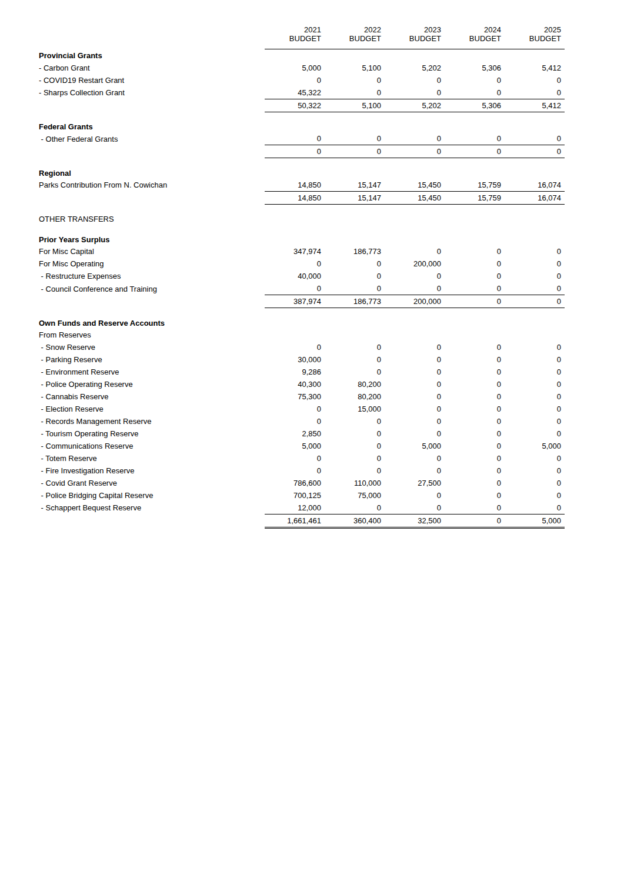| | 2021 | 2022 | 2023 | 2024 | 2025 |
| --- | --- | --- | --- | --- | --- |
| | BUDGET | BUDGET | BUDGET | BUDGET | BUDGET |
| Provincial Grants | | | | | |
| - Carbon Grant | 5,000 | 5,100 | 5,202 | 5,306 | 5,412 |
| - COVID19 Restart Grant | 0 | 0 | 0 | 0 | 0 |
| - Sharps Collection Grant | 45,322 | 0 | 0 | 0 | 0 |
| | 50,322 | 5,100 | 5,202 | 5,306 | 5,412 |
| Federal Grants | | | | | |
| - Other Federal Grants | 0 | 0 | 0 | 0 | 0 |
| | 0 | 0 | 0 | 0 | 0 |
| Regional | | | | | |
| Parks Contribution From N. Cowichan | 14,850 | 15,147 | 15,450 | 15,759 | 16,074 |
| | 14,850 | 15,147 | 15,450 | 15,759 | 16,074 |
| OTHER TRANSFERS | | | | | |
| Prior Years Surplus | | | | | |
| For Misc Capital | 347,974 | 186,773 | 0 | 0 | 0 |
| For Misc Operating | 0 | 0 | 200,000 | 0 | 0 |
| - Restructure Expenses | 40,000 | 0 | 0 | 0 | 0 |
| - Council Conference and Training | 0 | 0 | 0 | 0 | 0 |
| | 387,974 | 186,773 | 200,000 | 0 | 0 |
| Own Funds and Reserve Accounts | | | | | |
| From Reserves | | | | | |
| - Snow Reserve | 0 | 0 | 0 | 0 | 0 |
| - Parking Reserve | 30,000 | 0 | 0 | 0 | 0 |
| - Environment Reserve | 9,286 | 0 | 0 | 0 | 0 |
| - Police Operating Reserve | 40,300 | 80,200 | 0 | 0 | 0 |
| - Cannabis Reserve | 75,300 | 80,200 | 0 | 0 | 0 |
| - Election Reserve | 0 | 15,000 | 0 | 0 | 0 |
| - Records Management Reserve | 0 | 0 | 0 | 0 | 0 |
| - Tourism Operating Reserve | 2,850 | 0 | 0 | 0 | 0 |
| - Communications Reserve | 5,000 | 0 | 5,000 | 0 | 5,000 |
| - Totem Reserve | 0 | 0 | 0 | 0 | 0 |
| - Fire Investigation Reserve | 0 | 0 | 0 | 0 | 0 |
| - Covid Grant Reserve | 786,600 | 110,000 | 27,500 | 0 | 0 |
| - Police Bridging Capital Reserve | 700,125 | 75,000 | 0 | 0 | 0 |
| - Schappert Bequest Reserve | 12,000 | 0 | 0 | 0 | 0 |
| | 1,661,461 | 360,400 | 32,500 | 0 | 5,000 |